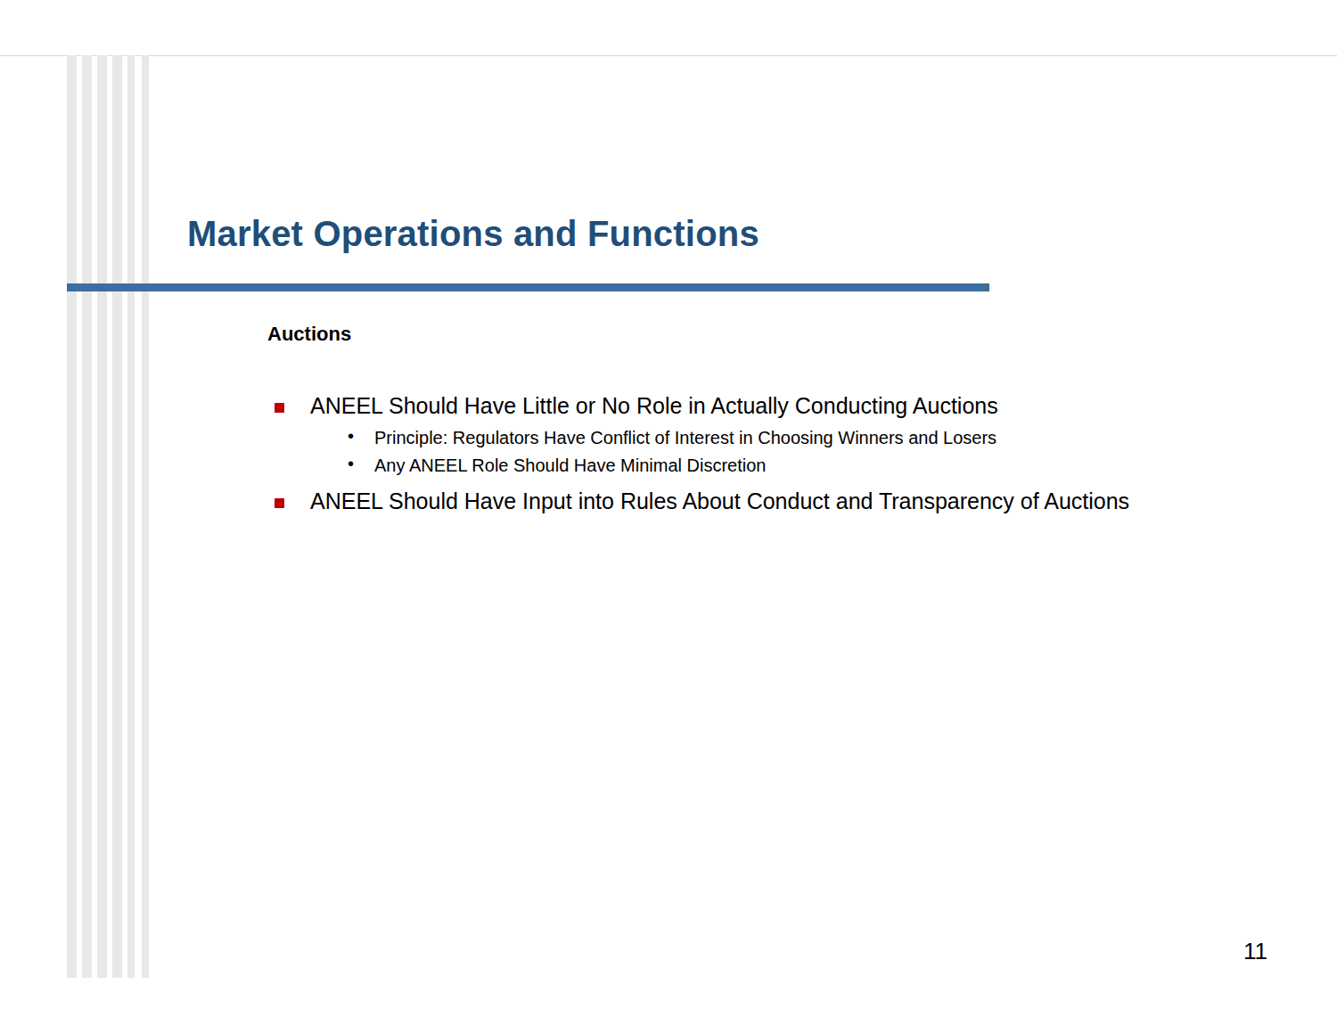Market Operations and Functions
Auctions
ANEEL Should Have Little or No Role in Actually Conducting Auctions
Principle: Regulators Have Conflict of Interest in Choosing Winners and Losers
Any ANEEL Role Should Have Minimal Discretion
ANEEL Should Have Input into Rules About Conduct and Transparency of Auctions
11